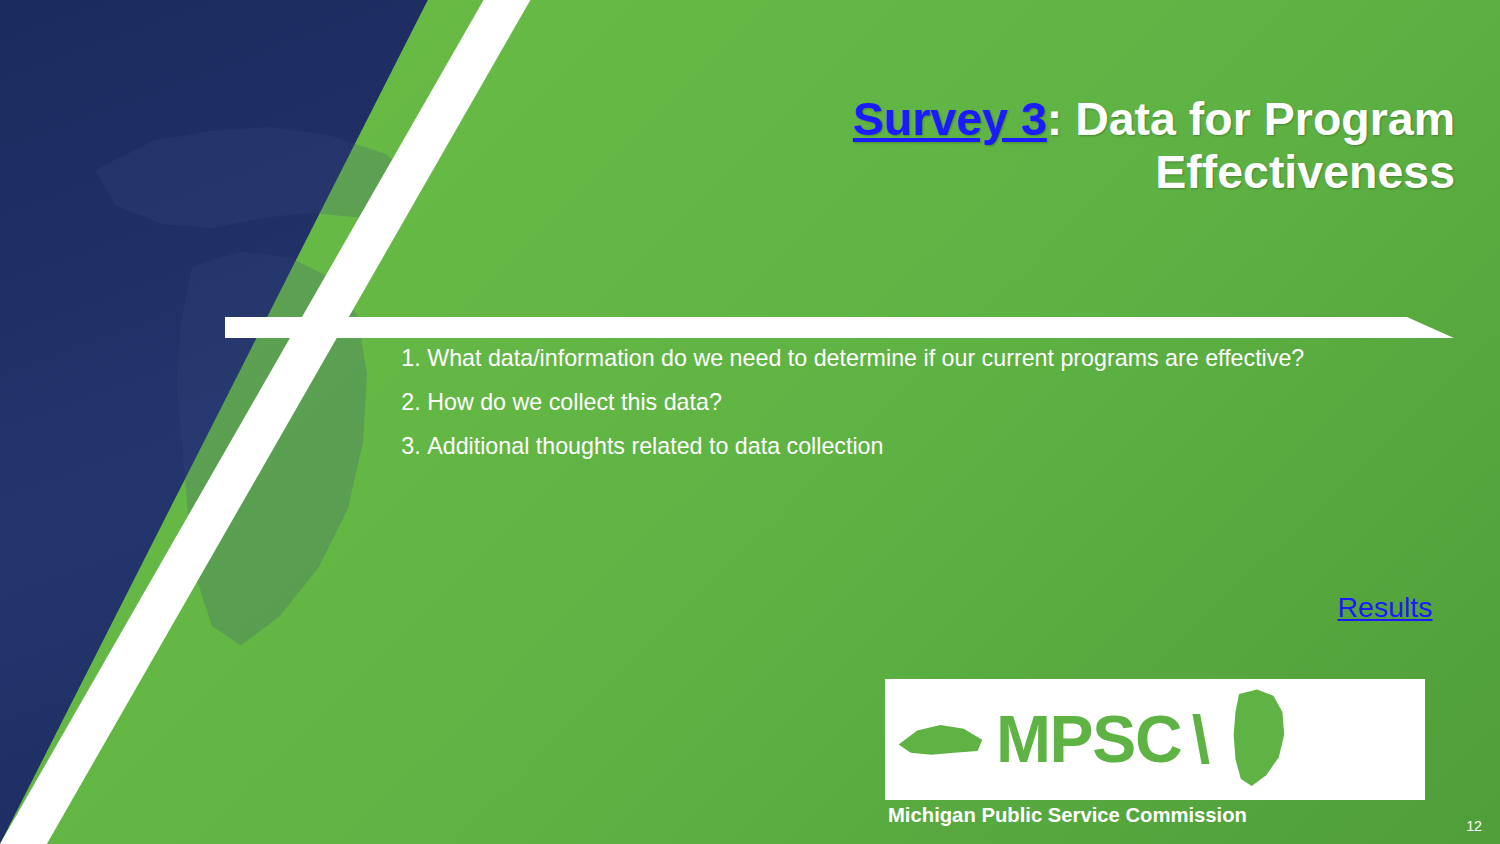Survey 3: Data for Program
Effectiveness
What data/information do we need to determine if our current programs are effective?
How do we collect this data?
Additional thoughts related to data collection
Results
MPSC
\
Michigan Public Service Commission
12